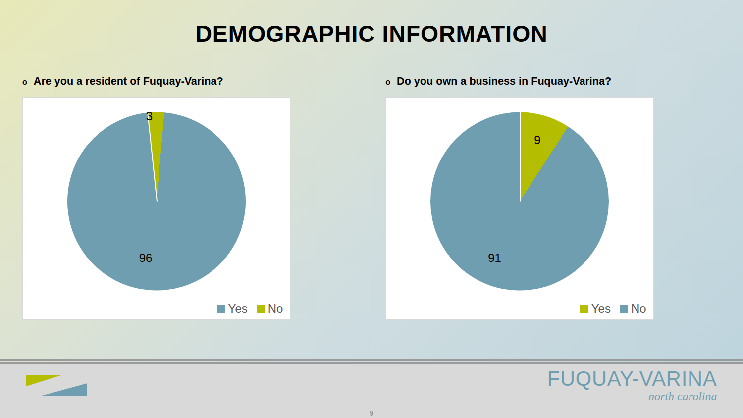DEMOGRAPHIC INFORMATION
oAre you a resident of Fuquay-Varina?
3
96
Yes No
oDo you own a business in Fuquay-Varina?
9
91
Yes No
FUQUAY-VARINA
north carolina
9